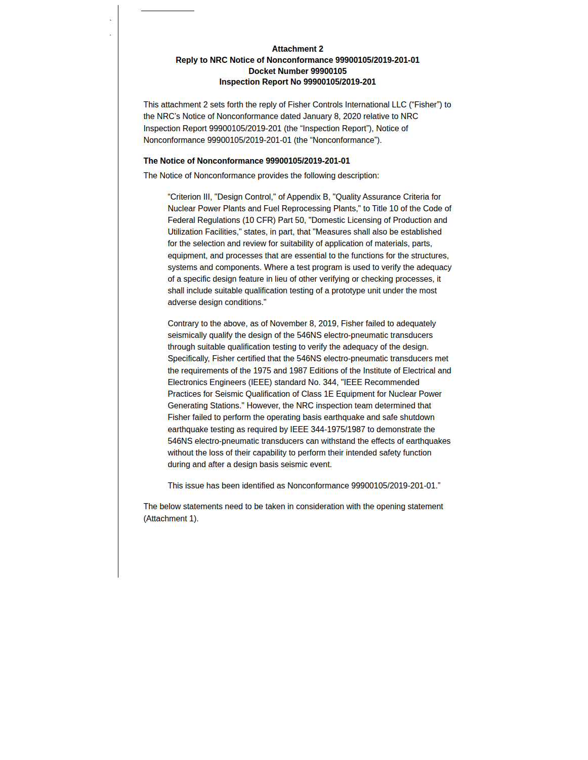`
.
Attachment 2
Reply to NRC Notice of Nonconformance 99900105/2019-201-01
Docket Number 99900105
Inspection Report No 99900105/2019-201
This attachment 2 sets forth the reply of Fisher Controls International LLC (“Fisher”) to the NRC’s Notice of Nonconformance dated January 8, 2020 relative to NRC Inspection Report 99900105/2019-201 (the “Inspection Report”), Notice of Nonconformance 99900105/2019-201-01 (the “Nonconformance”).
The Notice of Nonconformance 99900105/2019-201-01
The Notice of Nonconformance provides the following description:
“Criterion III, "Design Control," of Appendix B, "Quality Assurance Criteria for Nuclear Power Plants and Fuel Reprocessing Plants," to Title 10 of the Code of Federal Regulations (10 CFR) Part 50, "Domestic Licensing of Production and Utilization Facilities," states, in part, that "Measures shall also be established for the selection and review for suitability of application of materials, parts, equipment, and processes that are essential to the functions for the structures, systems and components. Where a test program is used to verify the adequacy of a specific design feature in lieu of other verifying or checking processes, it shall include suitable qualification testing of a prototype unit under the most adverse design conditions."
Contrary to the above, as of November 8, 2019, Fisher failed to adequately seismically qualify the design of the 546NS electro-pneumatic transducers through suitable qualification testing to verify the adequacy of the design. Specifically, Fisher certified that the 546NS electro-pneumatic transducers met the requirements of the 1975 and 1987 Editions of the Institute of Electrical and Electronics Engineers (IEEE) standard No. 344, "IEEE Recommended Practices for Seismic Qualification of Class 1E Equipment for Nuclear Power Generating Stations." However, the NRC inspection team determined that Fisher failed to perform the operating basis earthquake and safe shutdown earthquake testing as required by IEEE 344-1975/1987 to demonstrate the 546NS electro-pneumatic transducers can withstand the effects of earthquakes without the loss of their capability to perform their intended safety function during and after a design basis seismic event.
This issue has been identified as Nonconformance 99900105/2019-201-01.”
The below statements need to be taken in consideration with the opening statement (Attachment 1).